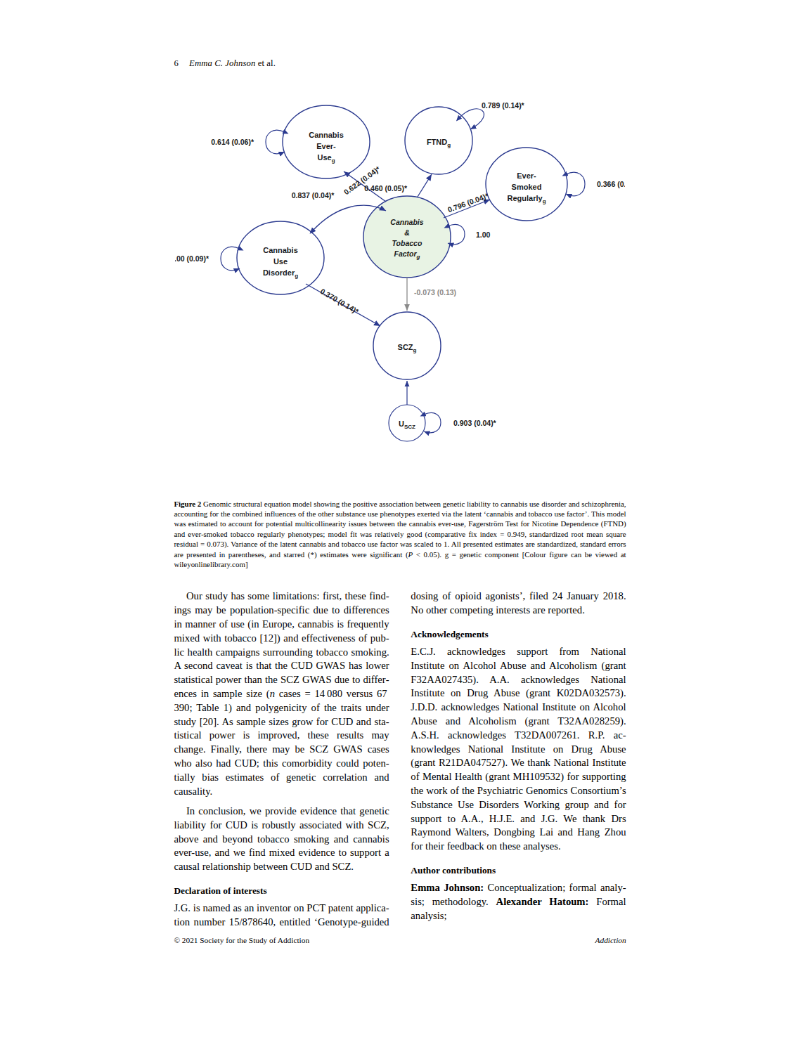6 Emma C. Johnson et al.
Cannabis Ever- Useg FTNDg Ever- Smoked Regularlyg Cannabis Use Disorderg Cannabis & Tobacco Factorg SCZg USCZ 0.622 (0.04)* 0.460 (0.05)* 0.796 (0.04)* -0.073 (0.13) 0.370 (0.14)* 0.837 (0.04)* 0.614 (0.06)* 0.789 (0.14)* 0.366 (0.06)* 1.00 (0.09)* 1.00 0.903 (0.04)*
Figure 2 Genomic structural equation model showing the positive association between genetic liability to cannabis use disorder and schizophrenia, accounting for the combined influences of the other substance use phenotypes exerted via the latent ‘cannabis and tobacco use factor’. This model was estimated to account for potential multicollinearity issues between the cannabis ever-use, Fagerström Test for Nicotine Dependence (FTND) and ever-smoked tobacco regularly phenotypes; model fit was relatively good (comparative fix index = 0.949, standardized root mean square residual = 0.073). Variance of the latent cannabis and tobacco use factor was scaled to 1. All presented estimates are standardized, standard errors are presented in parentheses, and starred (*) estimates were significant (P < 0.05). g = genetic component [Colour figure can be viewed at wileyonlinelibrary.com]
Our study has some limitations: first, these findings may be population-specific due to differences in manner of use (in Europe, cannabis is frequently mixed with tobacco [12]) and effectiveness of public health campaigns surrounding tobacco smoking. A second caveat is that the CUD GWAS has lower statistical power than the SCZ GWAS due to differences in sample size (n cases = 14 080 versus 67 390; Table 1) and polygenicity of the traits under study [20]. As sample sizes grow for CUD and statistical power is improved, these results may change. Finally, there may be SCZ GWAS cases who also had CUD; this comorbidity could potentially bias estimates of genetic correlation and causality.
In conclusion, we provide evidence that genetic liability for CUD is robustly associated with SCZ, above and beyond tobacco smoking and cannabis ever-use, and we find mixed evidence to support a causal relationship between CUD and SCZ.
Declaration of interests
J.G. is named as an inventor on PCT patent application number 15/878640, entitled ‘Genotype-guided dosing of opioid agonists’, filed 24 January 2018. No other competing interests are reported.
Acknowledgements
E.C.J. acknowledges support from National Institute on Alcohol Abuse and Alcoholism (grant F32AA027435). A.A. acknowledges National Institute on Drug Abuse (grant K02DA032573). J.D.D. acknowledges National Institute on Alcohol Abuse and Alcoholism (grant T32AA028259). A.S.H. acknowledges T32DA007261. R.P. acknowledges National Institute on Drug Abuse (grant R21DA047527). We thank National Institute of Mental Health (grant MH109532) for supporting the work of the Psychiatric Genomics Consortium’s Substance Use Disorders Working group and for support to A.A., H.J.E. and J.G. We thank Drs Raymond Walters, Dongbing Lai and Hang Zhou for their feedback on these analyses.
Author contributions
Emma Johnson: Conceptualization; formal analysis; methodology. Alexander Hatoum: Formal analysis;
© 2021 Society for the Study of Addiction Addiction